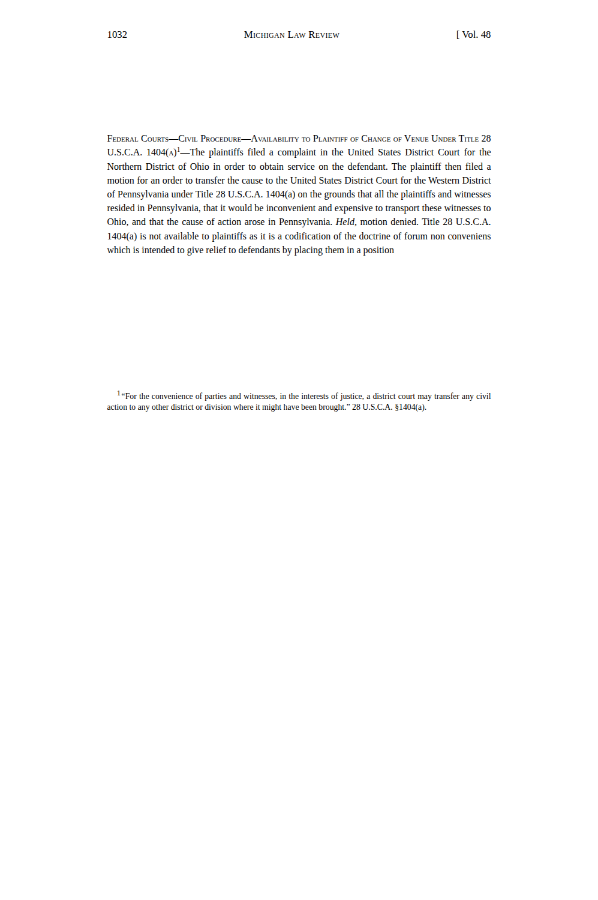1032 Michigan Law Review [ Vol. 48
Federal Courts—Civil Procedure—Availability to Plaintiff of Change of Venue Under Title 28 U.S.C.A. 1404(a)1—The plaintiffs filed a complaint in the United States District Court for the Northern District of Ohio in order to obtain service on the defendant. The plaintiff then filed a motion for an order to transfer the cause to the United States District Court for the Western District of Pennsylvania under Title 28 U.S.C.A. 1404(a) on the grounds that all the plaintiffs and witnesses resided in Pennsylvania, that it would be inconvenient and expensive to transport these witnesses to Ohio, and that the cause of action arose in Pennsylvania. Held, motion denied. Title 28 U.S.C.A. 1404(a) is not available to plaintiffs as it is a codification of the doctrine of forum non conveniens which is intended to give relief to defendants by placing them in a position
1“For the convenience of parties and witnesses, in the interests of justice, a district court may transfer any civil action to any other district or division where it might have been brought.” 28 U.S.C.A. §1404(a).